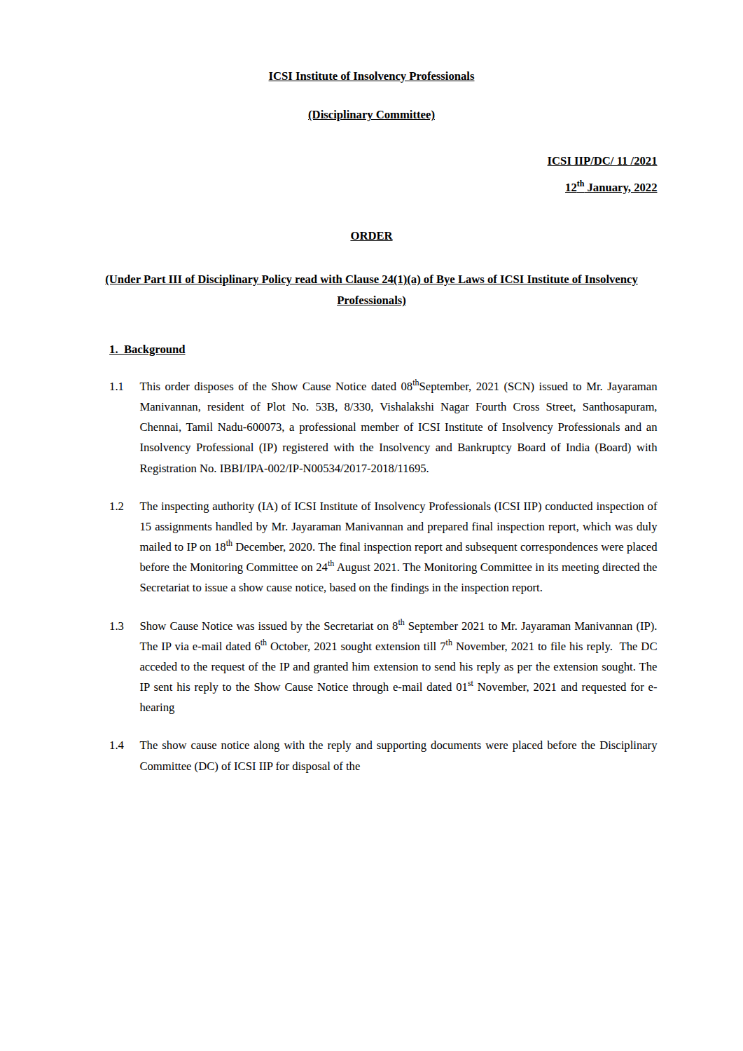ICSI Institute of Insolvency Professionals
(Disciplinary Committee)
ICSI IIP/DC/ 11 /2021
12th January, 2022
ORDER
(Under Part III of Disciplinary Policy read with Clause 24(1)(a) of Bye Laws of ICSI Institute of Insolvency Professionals)
1. Background
1.1 This order disposes of the Show Cause Notice dated 08thSeptember, 2021 (SCN) issued to Mr. Jayaraman Manivannan, resident of Plot No. 53B, 8/330, Vishalakshi Nagar Fourth Cross Street, Santhosapuram, Chennai, Tamil Nadu-600073, a professional member of ICSI Institute of Insolvency Professionals and an Insolvency Professional (IP) registered with the Insolvency and Bankruptcy Board of India (Board) with Registration No. IBBI/IPA-002/IP-N00534/2017-2018/11695.
1.2 The inspecting authority (IA) of ICSI Institute of Insolvency Professionals (ICSI IIP) conducted inspection of 15 assignments handled by Mr. Jayaraman Manivannan and prepared final inspection report, which was duly mailed to IP on 18th December, 2020. The final inspection report and subsequent correspondences were placed before the Monitoring Committee on 24th August 2021. The Monitoring Committee in its meeting directed the Secretariat to issue a show cause notice, based on the findings in the inspection report.
1.3 Show Cause Notice was issued by the Secretariat on 8th September 2021 to Mr. Jayaraman Manivannan (IP). The IP via e-mail dated 6th October, 2021 sought extension till 7th November, 2021 to file his reply. The DC acceded to the request of the IP and granted him extension to send his reply as per the extension sought. The IP sent his reply to the Show Cause Notice through e-mail dated 01st November, 2021 and requested for e-hearing
1.4 The show cause notice along with the reply and supporting documents were placed before the Disciplinary Committee (DC) of ICSI IIP for disposal of the